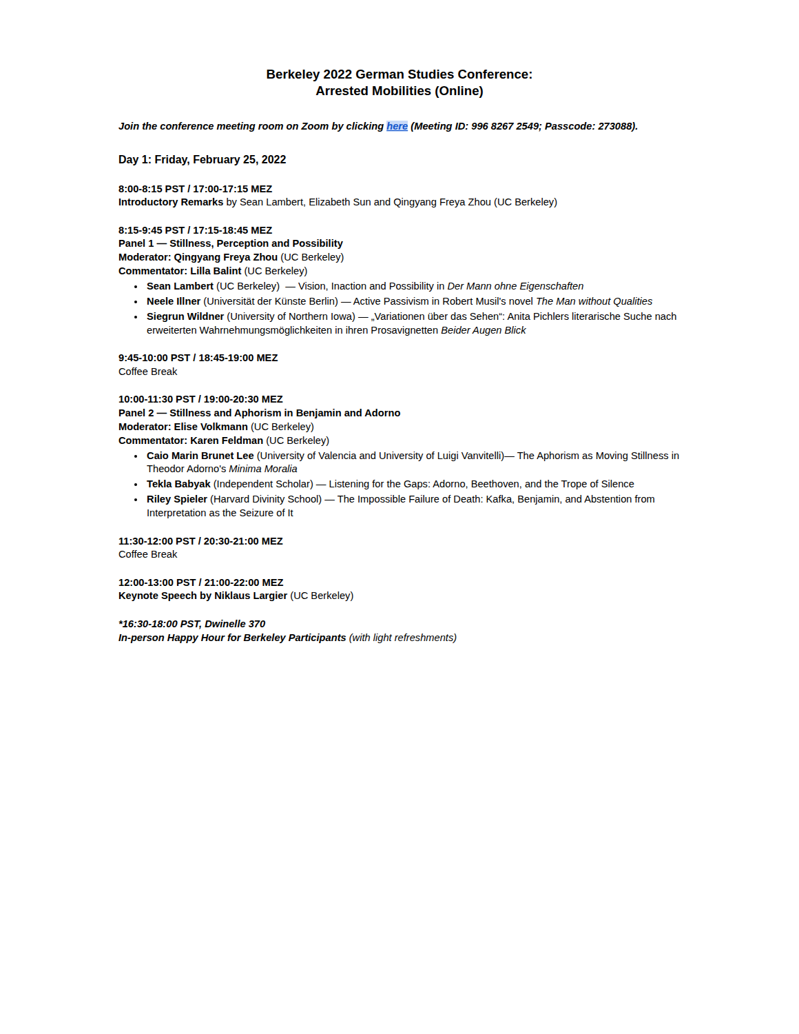Berkeley 2022 German Studies Conference:
Arrested Mobilities (Online)
Join the conference meeting room on Zoom by clicking here (Meeting ID: 996 8267 2549; Passcode: 273088).
Day 1: Friday, February 25, 2022
8:00-8:15 PST / 17:00-17:15 MEZ
Introductory Remarks by Sean Lambert, Elizabeth Sun and Qingyang Freya Zhou (UC Berkeley)
8:15-9:45 PST / 17:15-18:45 MEZ
Panel 1 — Stillness, Perception and Possibility
Moderator: Qingyang Freya Zhou (UC Berkeley)
Commentator: Lilla Balint (UC Berkeley)
Sean Lambert (UC Berkeley) — Vision, Inaction and Possibility in Der Mann ohne Eigenschaften
Neele Illner (Universität der Künste Berlin) — Active Passivism in Robert Musil's novel The Man without Qualities
Siegrun Wildner (University of Northern Iowa) — „Variationen über das Sehen“: Anita Pichlers literarische Suche nach erweiterten Wahrnehmungsmöglichkeiten in ihren Prosavignetten Beider Augen Blick
9:45-10:00 PST / 18:45-19:00 MEZ
Coffee Break
10:00-11:30 PST / 19:00-20:30 MEZ
Panel 2 — Stillness and Aphorism in Benjamin and Adorno
Moderator: Elise Volkmann (UC Berkeley)
Commentator: Karen Feldman (UC Berkeley)
Caio Marin Brunet Lee (University of Valencia and University of Luigi Vanvitelli)— The Aphorism as Moving Stillness in Theodor Adorno's Minima Moralia
Tekla Babyak (Independent Scholar) — Listening for the Gaps: Adorno, Beethoven, and the Trope of Silence
Riley Spieler (Harvard Divinity School) — The Impossible Failure of Death: Kafka, Benjamin, and Abstention from Interpretation as the Seizure of It
11:30-12:00 PST / 20:30-21:00 MEZ
Coffee Break
12:00-13:00 PST / 21:00-22:00 MEZ
Keynote Speech by Niklaus Largier (UC Berkeley)
*16:30-18:00 PST, Dwinelle 370
In-person Happy Hour for Berkeley Participants (with light refreshments)